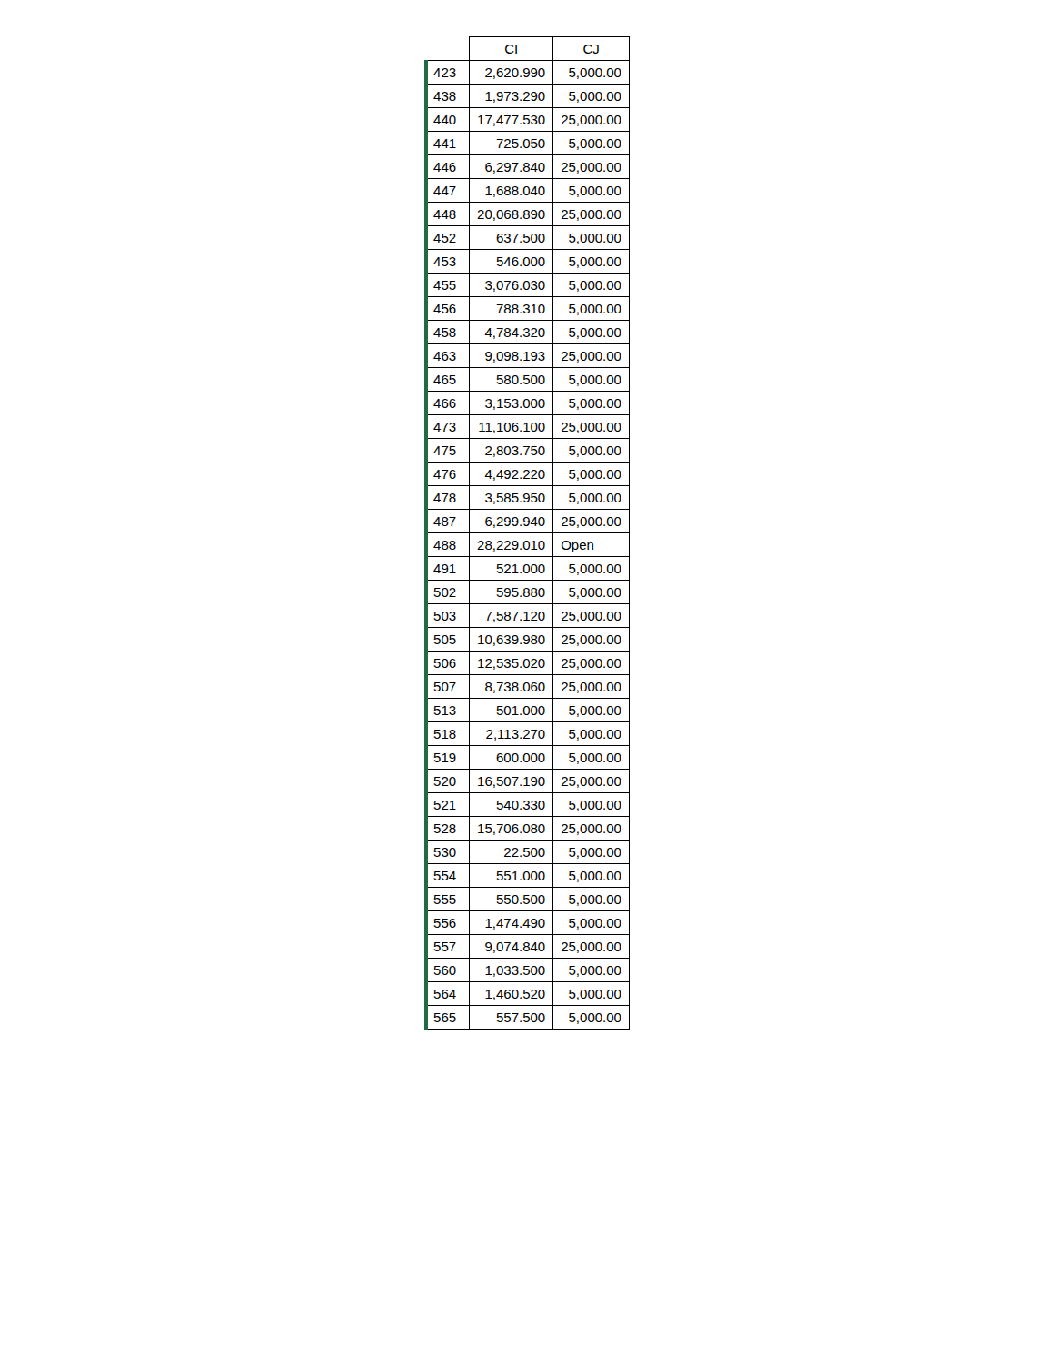| | CI | CJ |
| --- | --- | --- |
| 423 | 2,620.990 | 5,000.00 |
| 438 | 1,973.290 | 5,000.00 |
| 440 | 17,477.530 | 25,000.00 |
| 441 | 725.050 | 5,000.00 |
| 446 | 6,297.840 | 25,000.00 |
| 447 | 1,688.040 | 5,000.00 |
| 448 | 20,068.890 | 25,000.00 |
| 452 | 637.500 | 5,000.00 |
| 453 | 546.000 | 5,000.00 |
| 455 | 3,076.030 | 5,000.00 |
| 456 | 788.310 | 5,000.00 |
| 458 | 4,784.320 | 5,000.00 |
| 463 | 9,098.193 | 25,000.00 |
| 465 | 580.500 | 5,000.00 |
| 466 | 3,153.000 | 5,000.00 |
| 473 | 11,106.100 | 25,000.00 |
| 475 | 2,803.750 | 5,000.00 |
| 476 | 4,492.220 | 5,000.00 |
| 478 | 3,585.950 | 5,000.00 |
| 487 | 6,299.940 | 25,000.00 |
| 488 | 28,229.010 | Open |
| 491 | 521.000 | 5,000.00 |
| 502 | 595.880 | 5,000.00 |
| 503 | 7,587.120 | 25,000.00 |
| 505 | 10,639.980 | 25,000.00 |
| 506 | 12,535.020 | 25,000.00 |
| 507 | 8,738.060 | 25,000.00 |
| 513 | 501.000 | 5,000.00 |
| 518 | 2,113.270 | 5,000.00 |
| 519 | 600.000 | 5,000.00 |
| 520 | 16,507.190 | 25,000.00 |
| 521 | 540.330 | 5,000.00 |
| 528 | 15,706.080 | 25,000.00 |
| 530 | 22.500 | 5,000.00 |
| 554 | 551.000 | 5,000.00 |
| 555 | 550.500 | 5,000.00 |
| 556 | 1,474.490 | 5,000.00 |
| 557 | 9,074.840 | 25,000.00 |
| 560 | 1,033.500 | 5,000.00 |
| 564 | 1,460.520 | 5,000.00 |
| 565 | 557.500 | 5,000.00 |